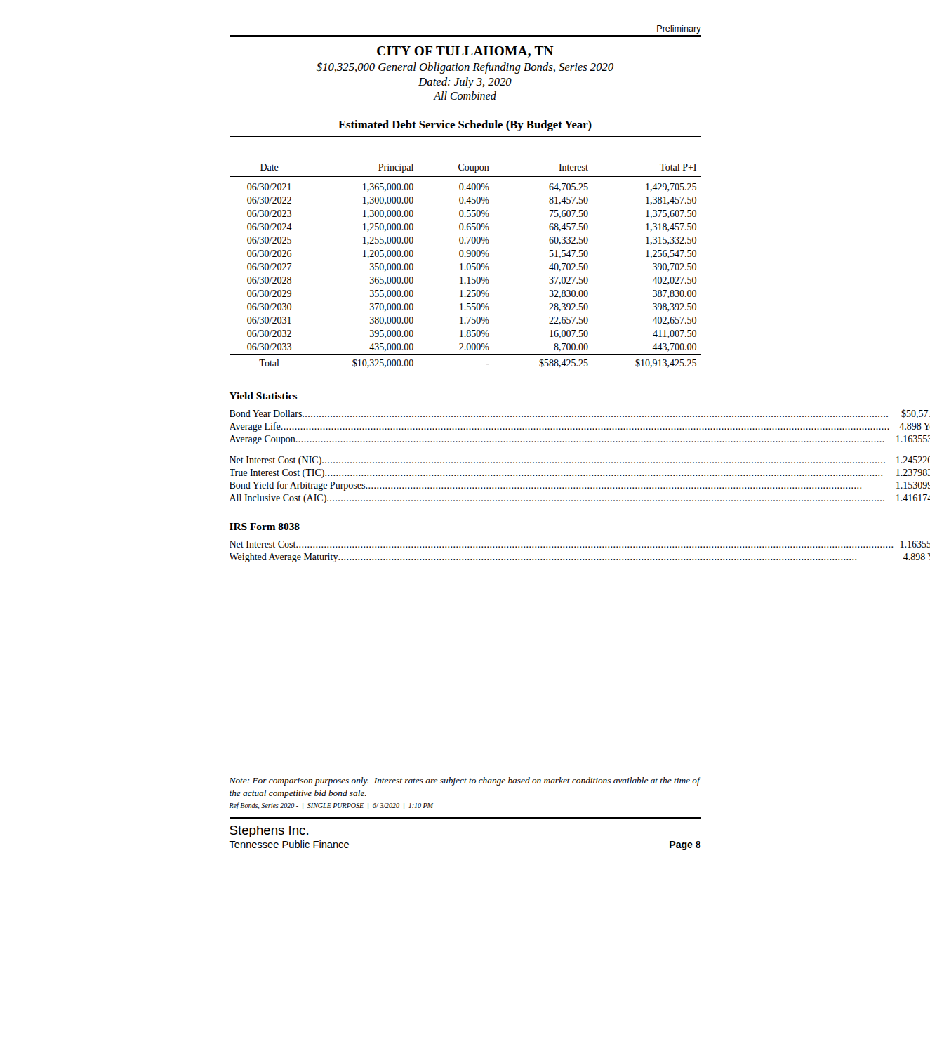Preliminary
CITY OF TULLAHOMA, TN
$10,325,000 General Obligation Refunding Bonds, Series 2020
Dated: July 3, 2020
All Combined
Estimated Debt Service Schedule (By Budget Year)
| Date | Principal | Coupon | Interest | Total P+I |
| --- | --- | --- | --- | --- |
| 06/30/2021 | 1,365,000.00 | 0.400% | 64,705.25 | 1,429,705.25 |
| 06/30/2022 | 1,300,000.00 | 0.450% | 81,457.50 | 1,381,457.50 |
| 06/30/2023 | 1,300,000.00 | 0.550% | 75,607.50 | 1,375,607.50 |
| 06/30/2024 | 1,250,000.00 | 0.650% | 68,457.50 | 1,318,457.50 |
| 06/30/2025 | 1,255,000.00 | 0.700% | 60,332.50 | 1,315,332.50 |
| 06/30/2026 | 1,205,000.00 | 0.900% | 51,547.50 | 1,256,547.50 |
| 06/30/2027 | 350,000.00 | 1.050% | 40,702.50 | 390,702.50 |
| 06/30/2028 | 365,000.00 | 1.150% | 37,027.50 | 402,027.50 |
| 06/30/2029 | 355,000.00 | 1.250% | 32,830.00 | 387,830.00 |
| 06/30/2030 | 370,000.00 | 1.550% | 28,392.50 | 398,392.50 |
| 06/30/2031 | 380,000.00 | 1.750% | 22,657.50 | 402,657.50 |
| 06/30/2032 | 395,000.00 | 1.850% | 16,007.50 | 411,007.50 |
| 06/30/2033 | 435,000.00 | 2.000% | 8,700.00 | 443,700.00 |
| Total | $10,325,000.00 | - | $588,425.25 | $10,913,425.25 |
Yield Statistics
| Bond Year Dollars ................................................................................................................................................................................................................. | $50,571.39 |
| Average Life ......................................................................................................................................................................................................................... | 4.898 Years |
| Average Coupon .................................................................................................................................................................................................................. | 1.1635537% |
| Net Interest Cost (NIC) ......................................................................................................................................................................................................... | 1.2452204% |
| True Interest Cost (TIC) ....................................................................................................................................................................................................... | 1.2379838% |
| Bond Yield for Arbitrage Purposes ................................................................................................................................................................................. | 1.1530993% |
| All Inclusive Cost (AIC) ....................................................................................................................................................................................................... | 1.4161745% |
IRS Form 8038
| Net Interest Cost ..................................................................................................................................................................................................................... | 1.1635537% |
| Weighted Average Maturity ......................................................................................................................................................................................... | 4.898 Years |
Note: For comparison purposes only. Interest rates are subject to change based on market conditions available at the time of the actual competitive bid bond sale. Ref Bonds, Series 2020 - | SINGLE PURPOSE | 6/ 3/2020 | 1:10 PM
Stephens Inc.
Tennessee Public Finance
Page 8